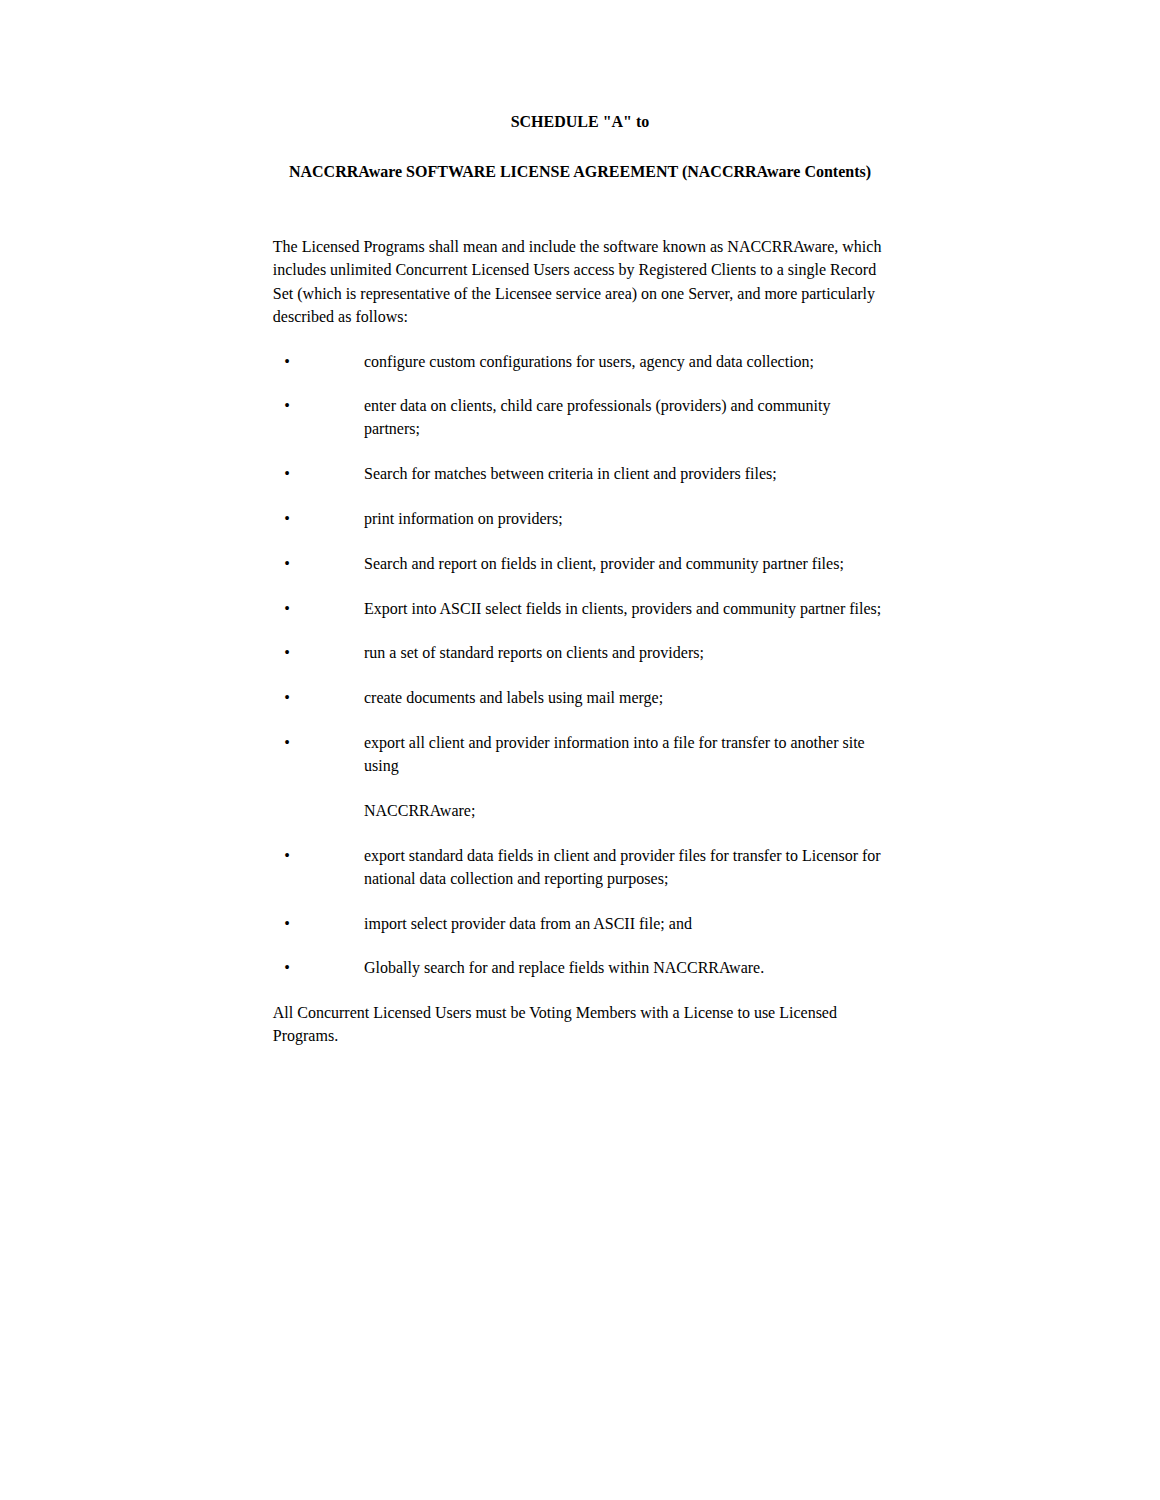SCHEDULE "A" to
NACCRRAware SOFTWARE LICENSE AGREEMENT (NACCRRAware Contents)
The Licensed Programs shall mean and include the software known as NACCRRAware, which includes unlimited Concurrent Licensed Users access by Registered Clients to a single Record Set (which is representative of the Licensee service area) on one Server, and more particularly described as follows:
configure custom configurations for users, agency and data collection;
enter data on clients, child care professionals (providers) and community partners;
Search for matches between criteria in client and providers files;
print information on providers;
Search and report on fields in client, provider and community partner files;
Export into ASCII select fields in clients, providers and community partner files;
run a set of standard reports on clients and providers;
create documents and labels using mail merge;
export all client and provider information into a file for transfer to another site usingNACCRRAware;
export standard data fields in client and provider files for transfer to Licensor for national data collection and reporting purposes;
import select provider data from an ASCII file; and
Globally search for and replace fields within NACCRRAware.
All Concurrent Licensed Users must be Voting Members with a License to use Licensed Programs.